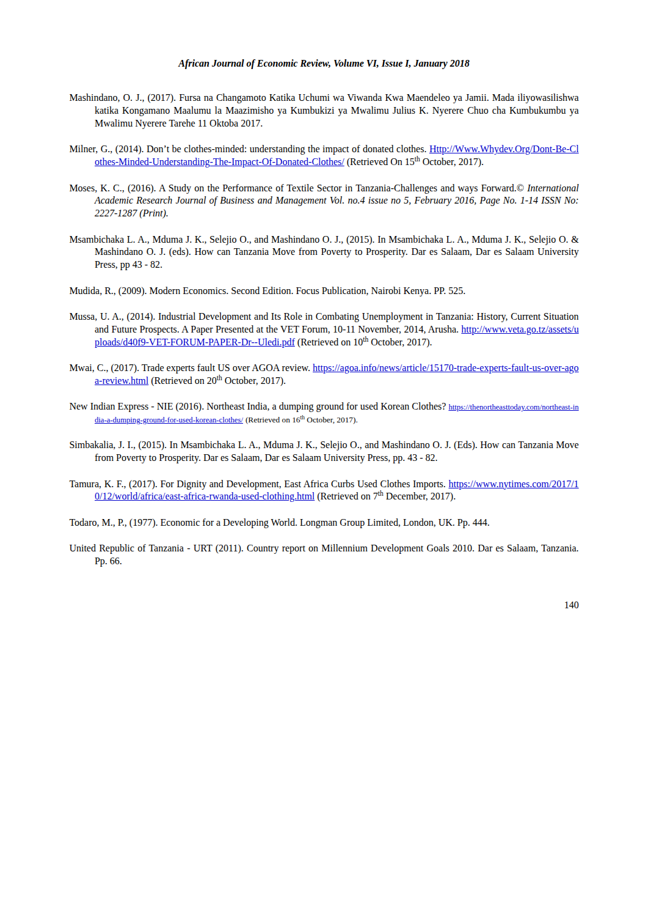African Journal of Economic Review, Volume VI, Issue I, January 2018
Mashindano, O. J., (2017). Fursa na Changamoto Katika Uchumi wa Viwanda Kwa Maendeleo ya Jamii. Mada iliyowasilishwa katika Kongamano Maalumu la Maazimisho ya Kumbukizi ya Mwalimu Julius K. Nyerere Chuo cha Kumbukumbu ya Mwalimu Nyerere Tarehe 11 Oktoba 2017.
Milner, G., (2014). Don’t be clothes-minded: understanding the impact of donated clothes. Http://Www.Whydev.Org/Dont-Be-Clothes-Minded-Understanding-The-Impact-Of-Donated-Clothes/ (Retrieved On 15th October, 2017).
Moses, K. C., (2016). A Study on the Performance of Textile Sector in Tanzania-Challenges and ways Forward.© International Academic Research Journal of Business and Management Vol. no.4 issue no 5, February 2016, Page No. 1-14 ISSN No: 2227-1287 (Print).
Msambichaka L. A., Mduma J. K., Selejio O., and Mashindano O. J., (2015). In Msambichaka L. A., Mduma J. K., Selejio O. & Mashindano O. J. (eds). How can Tanzania Move from Poverty to Prosperity. Dar es Salaam, Dar es Salaam University Press, pp 43 - 82.
Mudida, R., (2009). Modern Economics. Second Edition. Focus Publication, Nairobi Kenya. PP. 525.
Mussa, U. A., (2014). Industrial Development and Its Role in Combating Unemployment in Tanzania: History, Current Situation and Future Prospects. A Paper Presented at the VET Forum, 10-11 November, 2014, Arusha. http://www.veta.go.tz/assets/uploads/d40f9-VET-FORUM-PAPER-Dr--Uledi.pdf (Retrieved on 10th October, 2017).
Mwai, C., (2017). Trade experts fault US over AGOA review. https://agoa.info/news/article/15170-trade-experts-fault-us-over-agoa-review.html (Retrieved on 20th October, 2017).
New Indian Express - NIE (2016). Northeast India, a dumping ground for used Korean Clothes? https://thenortheasttoday.com/northeast-india-a-dumping-ground-for-used-korean-clothes/ (Retrieved on 16th October, 2017).
Simbakalia, J. I., (2015). In Msambichaka L. A., Mduma J. K., Selejio O., and Mashindano O. J. (Eds). How can Tanzania Move from Poverty to Prosperity. Dar es Salaam, Dar es Salaam University Press, pp. 43 - 82.
Tamura, K. F., (2017). For Dignity and Development, East Africa Curbs Used Clothes Imports. https://www.nytimes.com/2017/10/12/world/africa/east-africa-rwanda-used-clothing.html (Retrieved on 7th December, 2017).
Todaro, M., P., (1977). Economic for a Developing World. Longman Group Limited, London, UK. Pp. 444.
United Republic of Tanzania - URT (2011). Country report on Millennium Development Goals 2010. Dar es Salaam, Tanzania. Pp. 66.
140